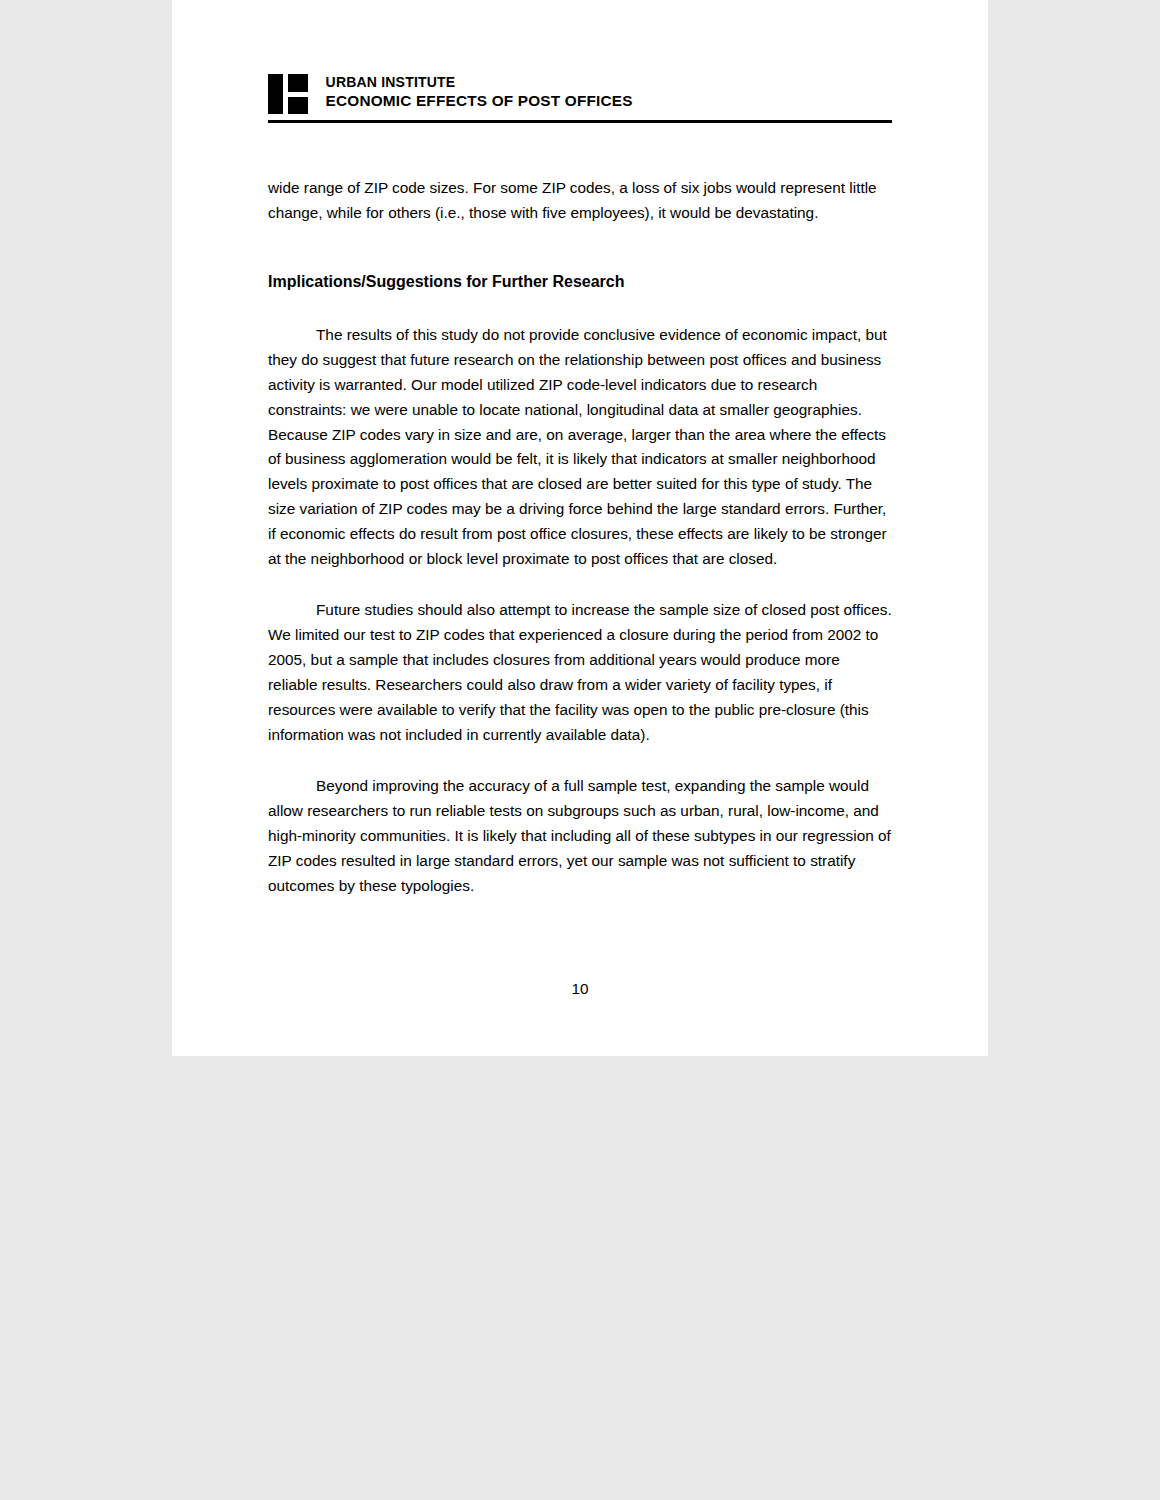URBAN INSTITUTE
ECONOMIC EFFECTS OF POST OFFICES
wide range of ZIP code sizes. For some ZIP codes, a loss of six jobs would represent little change, while for others (i.e., those with five employees), it would be devastating.
Implications/Suggestions for Further Research
The results of this study do not provide conclusive evidence of economic impact, but they do suggest that future research on the relationship between post offices and business activity is warranted. Our model utilized ZIP code-level indicators due to research constraints: we were unable to locate national, longitudinal data at smaller geographies. Because ZIP codes vary in size and are, on average, larger than the area where the effects of business agglomeration would be felt, it is likely that indicators at smaller neighborhood levels proximate to post offices that are closed are better suited for this type of study. The size variation of ZIP codes may be a driving force behind the large standard errors. Further, if economic effects do result from post office closures, these effects are likely to be stronger at the neighborhood or block level proximate to post offices that are closed.
Future studies should also attempt to increase the sample size of closed post offices. We limited our test to ZIP codes that experienced a closure during the period from 2002 to 2005, but a sample that includes closures from additional years would produce more reliable results. Researchers could also draw from a wider variety of facility types, if resources were available to verify that the facility was open to the public pre-closure (this information was not included in currently available data).
Beyond improving the accuracy of a full sample test, expanding the sample would allow researchers to run reliable tests on subgroups such as urban, rural, low-income, and high-minority communities. It is likely that including all of these subtypes in our regression of ZIP codes resulted in large standard errors, yet our sample was not sufficient to stratify outcomes by these typologies.
10